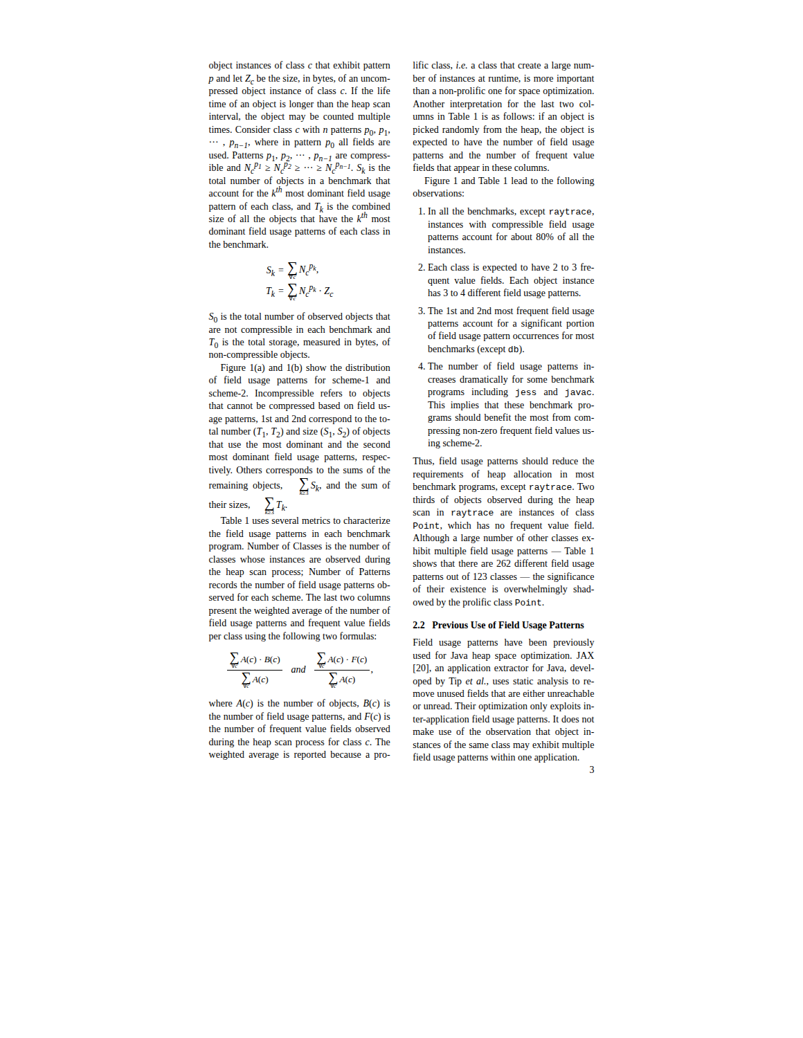object instances of class c that exhibit pattern p and let Zc be the size, in bytes, of an uncompressed object instance of class c. If the life time of an object is longer than the heap scan interval, the object may be counted multiple times. Consider class c with n patterns p0, p1, ··· , pn−1, where in pattern p0 all fields are used. Patterns p1, p2, ··· , pn−1 are compressible and Ncp1 ≥ Ncp2 ≥ ··· ≥ Ncpn−1. Sk is the total number of objects in a benchmark that account for the kth most dominant field usage pattern of each class, and Tk is the combined size of all the objects that have the kth most dominant field usage patterns of each class in the benchmark.
| S k | = | ∑ ∀ c N c p k , |
| T k | = | ∑ ∀ c N c p k · Z c |
S0 is the total number of observed objects that are not compressible in each benchmark and T0 is the total storage, measured in bytes, of non-compressible objects.
Figure 1(a) and 1(b) show the distribution of field usage patterns for scheme-1 and scheme-2. Incompressible refers to objects that cannot be compressed based on field usage patterns, 1st and 2nd correspond to the total number (T1, T2) and size (S1, S2) of objects that use the most dominant and the second most dominant field usage patterns, respectively. Others corresponds to the sums of the remaining objects, ∑k≥3 Sk, and the sum of their sizes, ∑k≥3 Tk.
Table 1 uses several metrics to characterize the field usage patterns in each benchmark program. Number of Classes is the number of classes whose instances are observed during the heap scan process; Number of Patterns records the number of field usage patterns observed for each scheme. The last two columns present the weighted average of the number of field usage patterns and frequent value fields per class using the following two formulas:
∑∀c A(c) · B(c) ∑∀c A(c) and ∑∀c A(c) · F(c) ∑∀c A(c) ,
where A(c) is the number of objects, B(c) is the number of field usage patterns, and F(c) is the number of frequent value fields observed during the heap scan process for class c. The weighted average is reported because a prolific class, i.e. a class that create a large number of instances at runtime, is more important than a non-prolific one for space optimization. Another interpretation for the last two columns in Table 1 is as follows: if an object is picked randomly from the heap, the object is expected to have the number of field usage patterns and the number of frequent value fields that appear in these columns.
Figure 1 and Table 1 lead to the following observations:
In all the benchmarks, except raytrace, instances with compressible field usage patterns account for about 80% of all the instances.
Each class is expected to have 2 to 3 frequent value fields. Each object instance has 3 to 4 different field usage patterns.
The 1st and 2nd most frequent field usage patterns account for a significant portion of field usage pattern occurrences for most benchmarks (except db).
The number of field usage patterns increases dramatically for some benchmark programs including jess and javac. This implies that these benchmark programs should benefit the most from compressing non-zero frequent field values using scheme-2.
Thus, field usage patterns should reduce the requirements of heap allocation in most benchmark programs, except raytrace. Two thirds of objects observed during the heap scan in raytrace are instances of class Point, which has no frequent value field. Although a large number of other classes exhibit multiple field usage patterns — Table 1 shows that there are 262 different field usage patterns out of 123 classes — the significance of their existence is overwhelmingly shadowed by the prolific class Point.
2.2 Previous Use of Field Usage Patterns
Field usage patterns have been previously used for Java heap space optimization. JAX [20], an application extractor for Java, developed by Tip et al., uses static analysis to remove unused fields that are either unreachable or unread. Their optimization only exploits inter-application field usage patterns. It does not make use of the observation that object instances of the same class may exhibit multiple field usage patterns within one application.
3